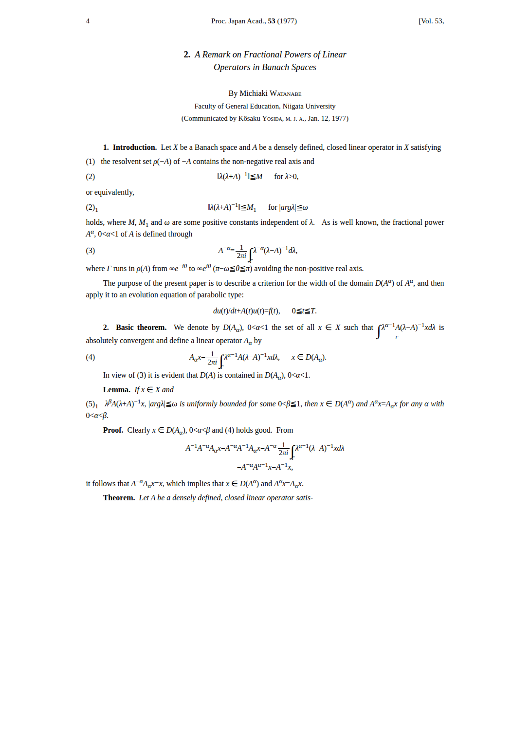4 Proc. Japan Acad., 53 (1977) [Vol. 53,
2. A Remark on Fractional Powers of Linear
Operators in Banach Spaces
By Michiaki Watanabe
Faculty of General Education, Niigata University
(Communicated by Kôsaku Yosida, m. j. a., Jan. 12, 1977)
1. Introduction. Let X be a Banach space and A be a densely defined, closed linear operator in X satisfying
(1) the resolvent set ρ(−A) of −A contains the non-negative real axis and
(2) ‖λ(λ+A)−1‖≦M for λ>0,
or equivalently,
(2)1 ‖λ(λ+A)−1‖≦M1 for |argλ|≦ω
holds, where M, M1 and ω are some positive constants independent of λ. As is well known, the fractional power Aα, 0<α<1 of A is defined through
(3) A−α=12πi∫Γ λ−α(λ−A)−1dλ,
where Γ runs in ρ(A) from ∞e−iθ to ∞eiθ (π−ω≦θ≦π) avoiding the non-positive real axis.
The purpose of the present paper is to describe a criterion for the width of the domain D(Aα) of Aα, and then apply it to an evolution equation of parabolic type:
du(t)/dt+A(t)u(t)=f(t), 0≦t≦T.
2. Basic theorem. We denote by D(Aα), 0<α<1 the set of all x ∈ X such that ∫Γ λα−1A(λ−A)−1xdλ is absolutely convergent and define a linear operator Aα by
(4) Aαx=12πi∫Γ λα−1A(λ−A)−1xdλ, x ∈ D(Aα).
In view of (3) it is evident that D(A) is contained in D(Aα), 0<α<1.
Lemma. If x ∈ X and
(5)1 λβA(λ+A)−1x, |argλ|≦ω is uniformly bounded for some 0<β≦1, then x ∈ D(Aα) and Aαx=Aαx for any α with 0<α<β.
Proof. Clearly x ∈ D(Aα), 0<α<β and (4) holds good. From
A−1A−αAαx=A−αA−1Aαx=A−α12πi∫Γ λα−1(λ−A)−1xdλ
=A−αAα−1x=A−1x,
it follows that A−αAαx=x, which implies that x ∈ D(Aα) and Aαx=Aαx.
Theorem. Let A be a densely defined, closed linear operator satis-